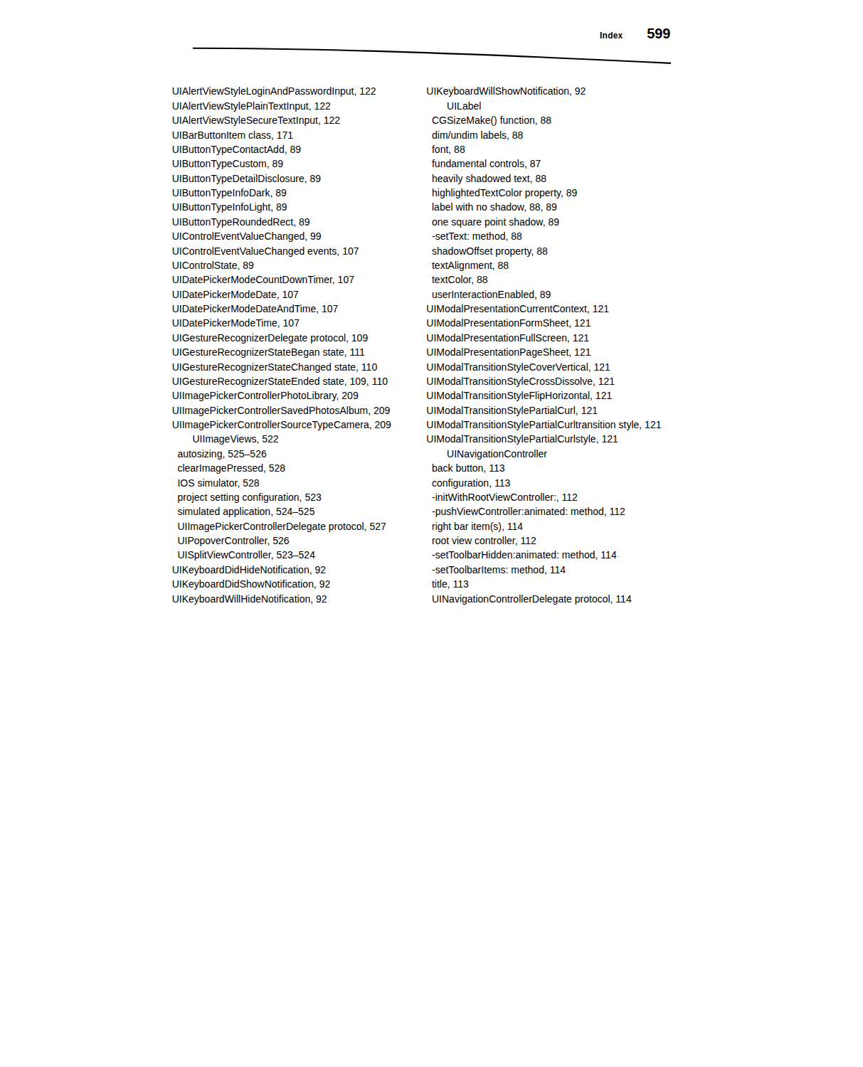Index 599
UIAlertViewStyleLoginAndPasswordInput, 122
UIAlertViewStylePlainTextInput, 122
UIAlertViewStyleSecureTextInput, 122
UIBarButtonItem class, 171
UIButtonTypeContactAdd, 89
UIButtonTypeCustom, 89
UIButtonTypeDetailDisclosure, 89
UIButtonTypeInfoDark, 89
UIButtonTypeInfoLight, 89
UIButtonTypeRoundedRect, 89
UIControlEventValueChanged, 99
UIControlEventValueChanged events, 107
UIControlState, 89
UIDatePickerModeCountDownTimer, 107
UIDatePickerModeDate, 107
UIDatePickerModeDateAndTime, 107
UIDatePickerModeTime, 107
UIGestureRecognizerDelegate protocol, 109
UIGestureRecognizerStateBegan state, 111
UIGestureRecognizerStateChanged state, 110
UIGestureRecognizerStateEnded state, 109, 110
UIImagePickerControllerPhotoLibrary, 209
UIImagePickerControllerSavedPhotosAlbum, 209
UIImagePickerControllerSourceTypeCamera, 209
UIImageViews, 522
autosizing, 525–526
clearImagePressed, 528
IOS simulator, 528
project setting configuration, 523
simulated application, 524–525
UIImagePickerControllerDelegate protocol, 527
UIPopoverController, 526
UISplitViewController, 523–524
UIKeyboardDidHideNotification, 92
UIKeyboardDidShowNotification, 92
UIKeyboardWillHideNotification, 92
UIKeyboardWillShowNotification, 92
UILabel
CGSizeMake() function, 88
dim/undim labels, 88
font, 88
fundamental controls, 87
heavily shadowed text, 88
highlightedTextColor property, 89
label with no shadow, 88, 89
one square point shadow, 89
-setText: method, 88
shadowOffset property, 88
textAlignment, 88
textColor, 88
userInteractionEnabled, 89
UIModalPresentationCurrentContext, 121
UIModalPresentationFormSheet, 121
UIModalPresentationFullScreen, 121
UIModalPresentationPageSheet, 121
UIModalTransitionStyleCoverVertical, 121
UIModalTransitionStyleCrossDissolve, 121
UIModalTransitionStyleFlipHorizontal, 121
UIModalTransitionStylePartialCurl, 121
UIModalTransitionStylePartialCurltransition style, 121
UIModalTransitionStylePartialCurlstyle, 121
UINavigationController
back button, 113
configuration, 113
-initWithRootViewController:, 112
-pushViewController:animated: method, 112
right bar item(s), 114
root view controller, 112
-setToolbarHidden:animated: method, 114
-setToolbarItems: method, 114
title, 113
UINavigationControllerDelegate protocol, 114